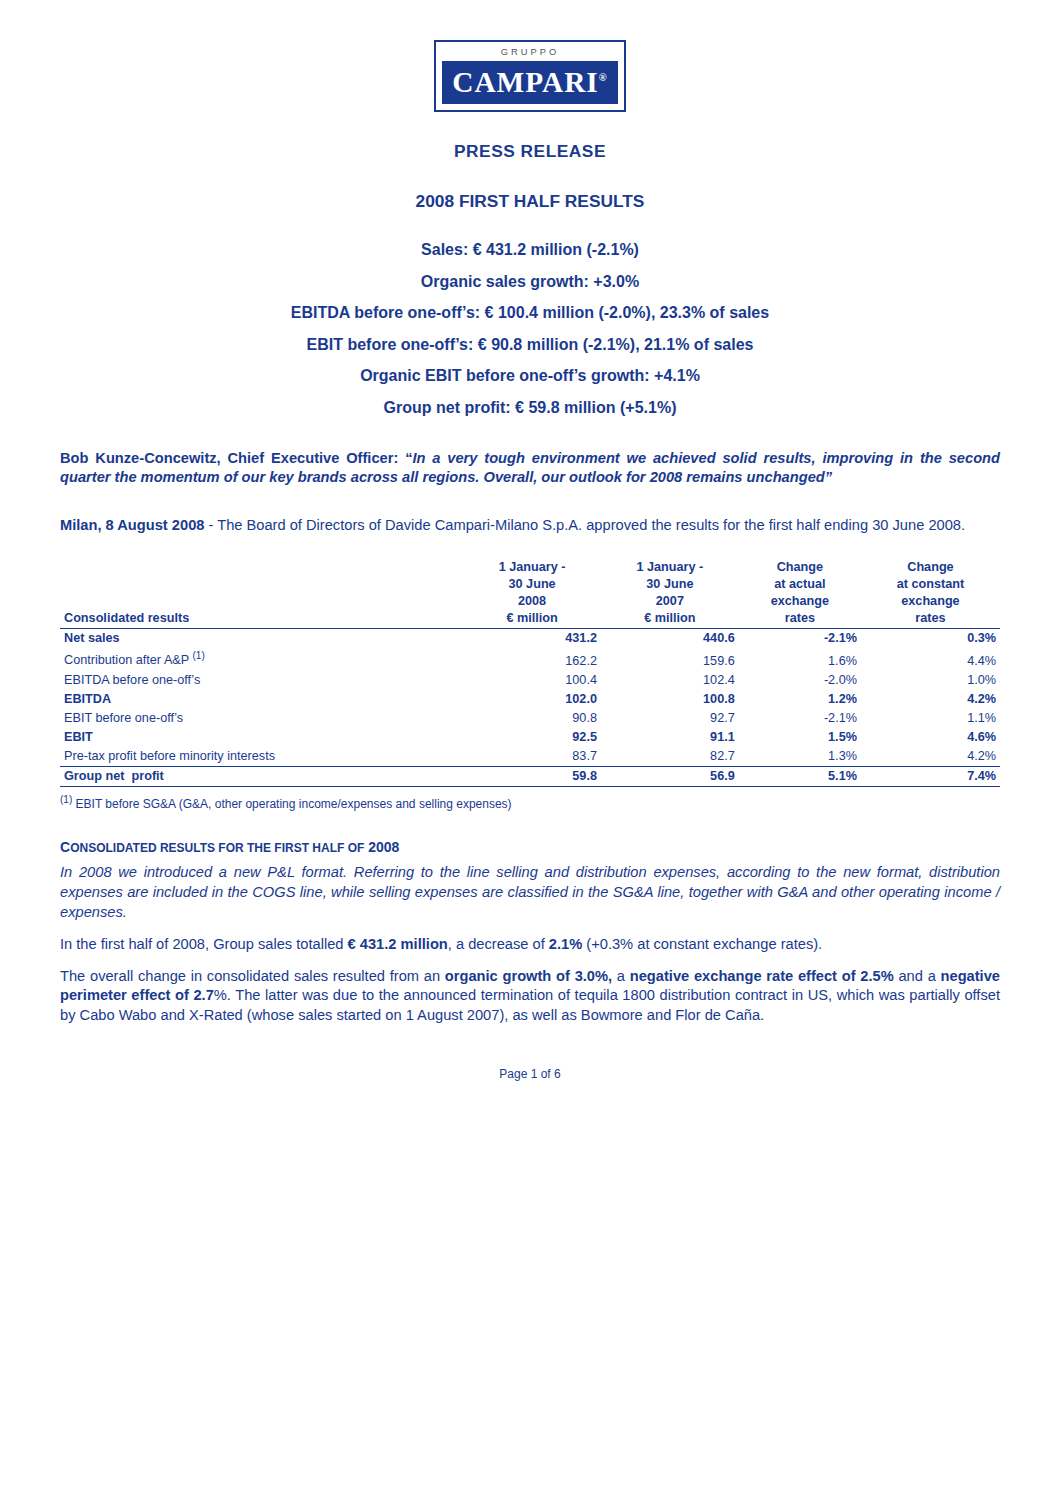GRUPPO
CAMPARI®
PRESS RELEASE
2008 FIRST HALF RESULTS
Sales: € 431.2 million (-2.1%)
Organic sales growth: +3.0%
EBITDA before one-off’s: € 100.4 million (-2.0%), 23.3% of sales
EBIT before one-off’s: € 90.8 million (-2.1%), 21.1% of sales
Organic EBIT before one-off’s growth: +4.1%
Group net profit: € 59.8 million (+5.1%)
Bob Kunze-Concewitz, Chief Executive Officer: “In a very tough environment we achieved solid results, improving in the second quarter the momentum of our key brands across all regions. Overall, our outlook for 2008 remains unchanged”
Milan, 8 August 2008 - The Board of Directors of Davide Campari-Milano S.p.A. approved the results for the first half ending 30 June 2008.
| Consolidated results | 1 January - 30 June 2008 € million | 1 January - 30 June 2007 € million | Change at actual exchange rates | Change at constant exchange rates |
| --- | --- | --- | --- | --- |
| Net sales | 431.2 | 440.6 | -2.1% | 0.3% |
| Contribution after A&P (1) | 162.2 | 159.6 | 1.6% | 4.4% |
| EBITDA before one-off’s | 100.4 | 102.4 | -2.0% | 1.0% |
| EBITDA | 102.0 | 100.8 | 1.2% | 4.2% |
| EBIT before one-off’s | 90.8 | 92.7 | -2.1% | 1.1% |
| EBIT | 92.5 | 91.1 | 1.5% | 4.6% |
| Pre-tax profit before minority interests | 83.7 | 82.7 | 1.3% | 4.2% |
| Group net profit | 59.8 | 56.9 | 5.1% | 7.4% |
(1) EBIT before SG&A (G&A, other operating income/expenses and selling expenses)
CONSOLIDATED RESULTS FOR THE FIRST HALF OF 2008
In 2008 we introduced a new P&L format. Referring to the line selling and distribution expenses, according to the new format, distribution expenses are included in the COGS line, while selling expenses are classified in the SG&A line, together with G&A and other operating income / expenses.
In the first half of 2008, Group sales totalled € 431.2 million, a decrease of 2.1% (+0.3% at constant exchange rates).
The overall change in consolidated sales resulted from an organic growth of 3.0%, a negative exchange rate effect of 2.5% and a negative perimeter effect of 2.7%. The latter was due to the announced termination of tequila 1800 distribution contract in US, which was partially offset by Cabo Wabo and X-Rated (whose sales started on 1 August 2007), as well as Bowmore and Flor de Caña.
Page 1 of 6